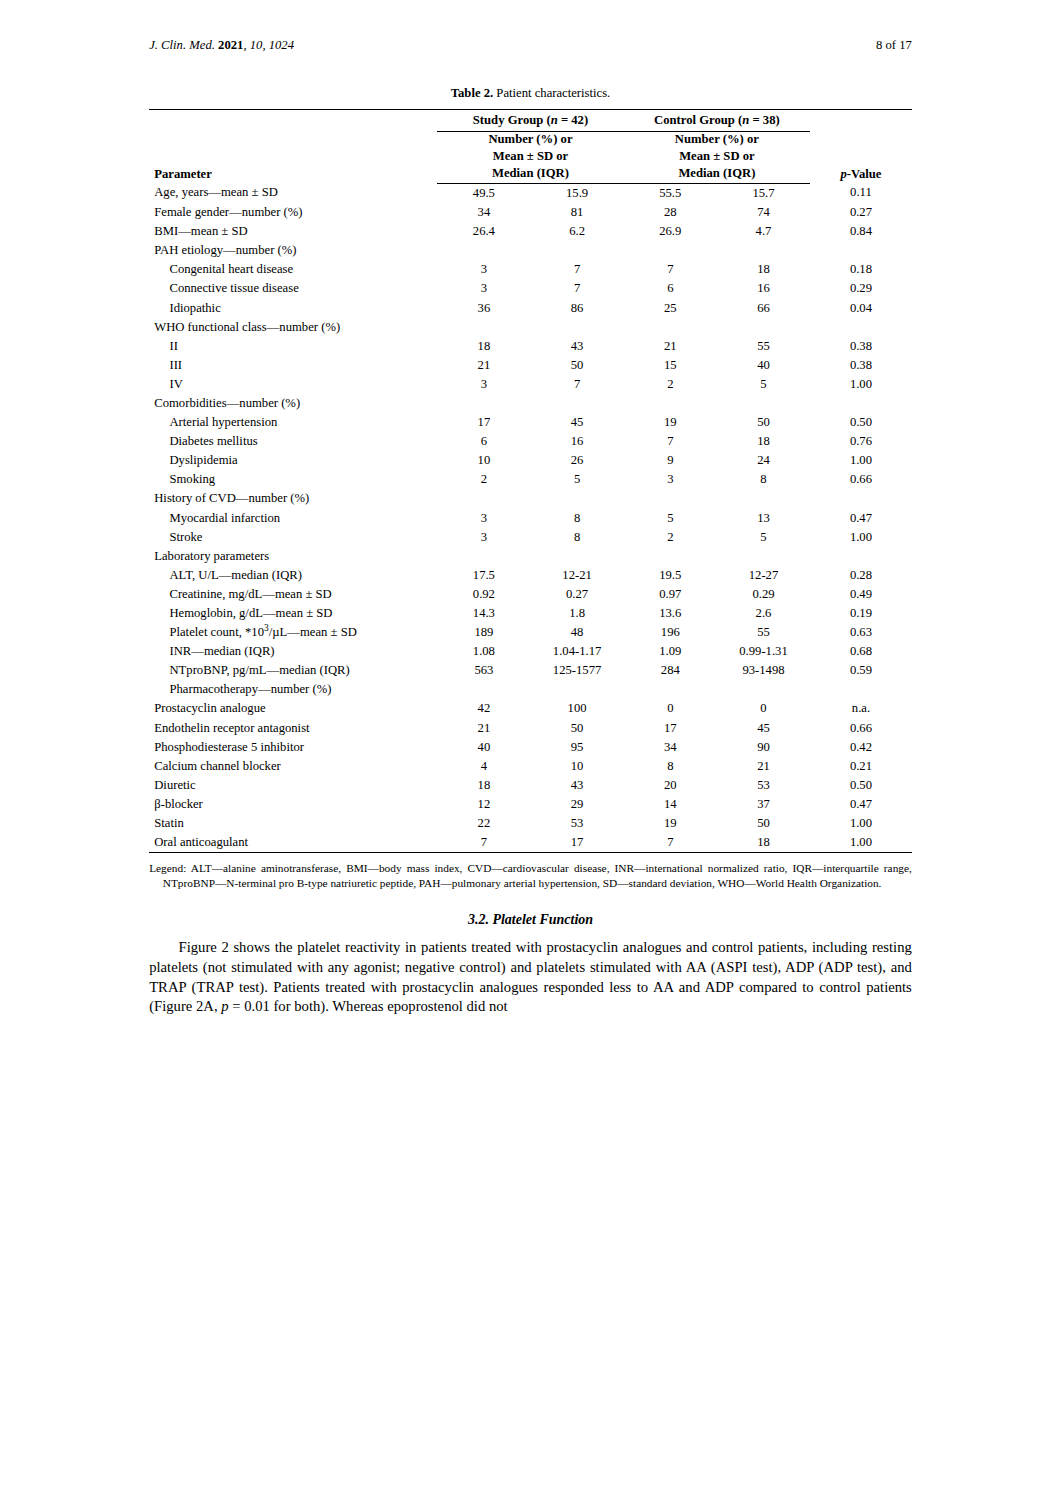J. Clin. Med. 2021, 10, 1024
8 of 17
Table 2. Patient characteristics.
| | Study Group ( n = 42) | Control Group ( n = 38) | |
| --- | --- | --- | --- |
| Parameter | Number (%) or | Number (%) or | p -Value |
| Mean ± SD or | Mean ± SD or |
| Median (IQR) | Median (IQR) |
| Age, years—mean ± SD | 49.5 | 15.9 | 55.5 | 15.7 | 0.11 |
| Female gender—number (%) | 34 | 81 | 28 | 74 | 0.27 |
| BMI—mean ± SD | 26.4 | 6.2 | 26.9 | 4.7 | 0.84 |
| PAH etiology—number (%) | | | | | |
| Congenital heart disease | 3 | 7 | 7 | 18 | 0.18 |
| Connective tissue disease | 3 | 7 | 6 | 16 | 0.29 |
| Idiopathic | 36 | 86 | 25 | 66 | 0.04 |
| WHO functional class—number (%) | | | | | |
| II | 18 | 43 | 21 | 55 | 0.38 |
| III | 21 | 50 | 15 | 40 | 0.38 |
| IV | 3 | 7 | 2 | 5 | 1.00 |
| Comorbidities—number (%) | | | | | |
| Arterial hypertension | 17 | 45 | 19 | 50 | 0.50 |
| Diabetes mellitus | 6 | 16 | 7 | 18 | 0.76 |
| Dyslipidemia | 10 | 26 | 9 | 24 | 1.00 |
| Smoking | 2 | 5 | 3 | 8 | 0.66 |
| History of CVD—number (%) | | | | | |
| Myocardial infarction | 3 | 8 | 5 | 13 | 0.47 |
| Stroke | 3 | 8 | 2 | 5 | 1.00 |
| Laboratory parameters | | | | | |
| ALT, U/L—median (IQR) | 17.5 | 12-21 | 19.5 | 12-27 | 0.28 |
| Creatinine, mg/dL—mean ± SD | 0.92 | 0.27 | 0.97 | 0.29 | 0.49 |
| Hemoglobin, g/dL—mean ± SD | 14.3 | 1.8 | 13.6 | 2.6 | 0.19 |
| Platelet count, *10 3 /µL—mean ± SD | 189 | 48 | 196 | 55 | 0.63 |
| INR—median (IQR) | 1.08 | 1.04-1.17 | 1.09 | 0.99-1.31 | 0.68 |
| NTproBNP, pg/mL—median (IQR) | 563 | 125-1577 | 284 | 93-1498 | 0.59 |
| Pharmacotherapy—number (%) | | | | | |
| Prostacyclin analogue | 42 | 100 | 0 | 0 | n.a. |
| Endothelin receptor antagonist | 21 | 50 | 17 | 45 | 0.66 |
| Phosphodiesterase 5 inhibitor | 40 | 95 | 34 | 90 | 0.42 |
| Calcium channel blocker | 4 | 10 | 8 | 21 | 0.21 |
| Diuretic | 18 | 43 | 20 | 53 | 0.50 |
| β-blocker | 12 | 29 | 14 | 37 | 0.47 |
| Statin | 22 | 53 | 19 | 50 | 1.00 |
| Oral anticoagulant | 7 | 17 | 7 | 18 | 1.00 |
Legend: ALT—alanine aminotransferase, BMI—body mass index, CVD—cardiovascular disease, INR—international normalized ratio, IQR—interquartile range, NTproBNP—N-terminal pro B-type natriuretic peptide, PAH—pulmonary arterial hypertension, SD—standard deviation, WHO—World Health Organization.
3.2. Platelet Function
Figure 2 shows the platelet reactivity in patients treated with prostacyclin analogues and control patients, including resting platelets (not stimulated with any agonist; negative control) and platelets stimulated with AA (ASPI test), ADP (ADP test), and TRAP (TRAP test). Patients treated with prostacyclin analogues responded less to AA and ADP compared to control patients (Figure 2A, p = 0.01 for both). Whereas epoprostenol did not